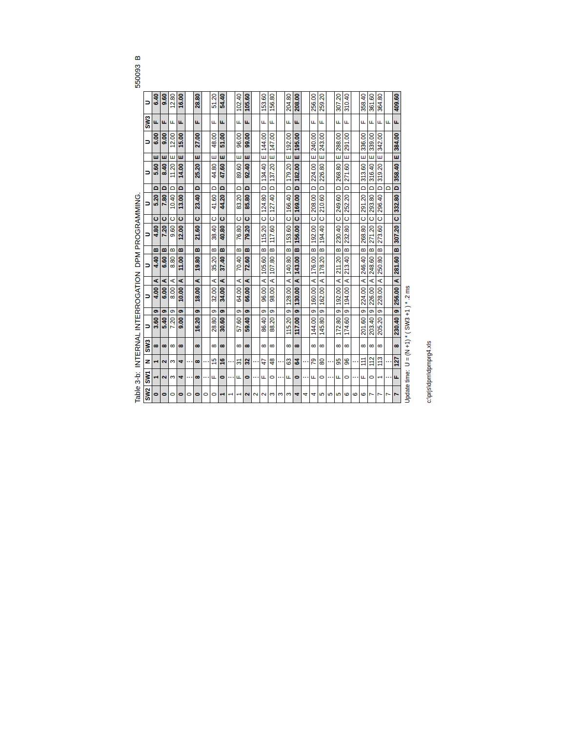Table 3-b: INTERNAL INTERROGATION DPM PROGRAMMING. 550093 B Page 5 of 5
| SW2 | SW1 | N | SW3 | U | | U | | U | | U | | U | | U | | U | SW3 | U |
| --- | --- | --- | --- | --- | --- | --- | --- | --- | --- | --- | --- | --- | --- | --- | --- | --- | --- | --- |
| 0 | 1 | 1 | 8 | 3.60 | 9 | 4.00 | A | 4.40 | B | 4.80 | C | 5.20 | D | 5.60 | E | 6.00 | F | 6.40 |
| 0 | 2 | 2 | 8 | 5.40 | 9 | 6.00 | A | 6.60 | B | 7.20 | C | 7.80 | D | 8.40 | E | 9.00 | F | 9.60 |
| 0 | 3 | 3 | 8 | 7.20 | 9 | 8.00 | A | 8.80 | B | 9.60 | C | 10.40 | D | 11.20 | E | 12.00 | F | 12.80 |
| 0 | 4 | 4 | 8 | 9.00 | 9 | 10.00 | A | 11.00 | B | 12.00 | C | 13.00 | D | 14.00 | E | 15.00 | F | 16.00 |
| 0 | ⋮ | ⋮ | | | | | | | | | | | | | | | | |
| 0 | 8 | 8 | 8 | 16.20 | 9 | 18.00 | A | 19.80 | B | 21.60 | C | 23.40 | D | 25.20 | E | 27.00 | F | 28.80 |
| 0 | ⋮ | ⋮ | | | | | | | | | | | | | | | | |
| 0 | F | 15 | 8 | 28.80 | 9 | 32.00 | A | 35.20 | B | 38.40 | C | 41.60 | D | 44.80 | E | 48.00 | F | 51.20 |
| 1 | 0 | 16 | 8 | 30.60 | 9 | 34.00 | A | 37.40 | B | 40.80 | C | 44.20 | D | 47.60 | E | 51.00 | F | 54.40 |
| 1 | ⋮ | ⋮ | | | | | | | | | | | | | | | | |
| 1 | F | 31 | 8 | 57.60 | 9 | 64.00 | A | 70.40 | B | 76.80 | C | 83.20 | D | 89.60 | E | 96.00 | F | 102.40 |
| 2 | 0 | 32 | 8 | 59.40 | 9 | 66.00 | A | 72.60 | B | 79.20 | C | 85.80 | D | 92.40 | E | 99.00 | F | 105.60 |
| 2 | ⋮ | ⋮ | | | | | | | | | | | | | | | | |
| 2 | F | 47 | 8 | 86.40 | 9 | 96.00 | A | 105.60 | B | 115.20 | C | 124.80 | D | 134.40 | E | 144.00 | F | 153.60 |
| 3 | 0 | 48 | 8 | 88.20 | 9 | 98.00 | A | 107.80 | B | 117.60 | C | 127.40 | D | 137.20 | E | 147.00 | F | 156.80 |
| 3 | ⋮ | ⋮ | | | | | | | | | | | | | | | | |
| 3 | F | 63 | 8 | 115.20 | 9 | 128.00 | A | 140.80 | B | 153.60 | C | 166.40 | D | 179.20 | E | 192.00 | F | 204.80 |
| 4 | 0 | 64 | 8 | 117.00 | 9 | 130.00 | A | 143.00 | B | 156.00 | C | 169.00 | D | 182.00 | E | 195.00 | F | 208.00 |
| 4 | ⋮ | ⋮ | | | | | | | | | | | | | | | | |
| 4 | F | 79 | 8 | 144.00 | 9 | 160.00 | A | 176.00 | B | 192.00 | C | 208.00 | D | 224.00 | E | 240.00 | F | 256.00 |
| 5 | 0 | 80 | 8 | 145.80 | 9 | 162.00 | A | 178.20 | B | 194.40 | C | 210.60 | D | 226.80 | E | 243.00 | F | 259.20 |
| 5 | ⋮ | ⋮ | | | | | | | | | | | | | | | | |
| 5 | F | 95 | 8 | 172.80 | 9 | 192.00 | A | 211.20 | B | 230.40 | C | 249.60 | D | 268.80 | E | 288.00 | F | 307.20 |
| 6 | 0 | 96 | 8 | 174.60 | 9 | 194.00 | A | 213.40 | B | 232.80 | C | 252.20 | D | 271.60 | E | 291.00 | F | 310.40 |
| 6 | ⋮ | ⋮ | | | | | | | | | | | | | | | | |
| 6 | F | 111 | 8 | 201.60 | 9 | 224.00 | A | 246.40 | B | 268.80 | C | 291.20 | D | 313.60 | E | 336.00 | F | 358.40 |
| 7 | 0 | 112 | 8 | 203.40 | 9 | 226.00 | A | 248.60 | B | 271.20 | C | 293.80 | D | 316.40 | E | 339.00 | F | 361.60 |
| 7 | 1 | 113 | 8 | 205.20 | 9 | 228.00 | A | 250.80 | B | 273.60 | C | 296.40 | D | 319.20 | E | 342.00 | F | 364.80 |
| 7 | ⋮ | ⋮ | | | | | | | | | | | D | | | | F | |
| 7 | F | 127 | 8 | 230.40 | 9 | 256.00 | A | 281.60 | B | 307.20 | C | 332.80 | D | 358.40 | E | 384.00 | F | 409.60 |
Update time: U = (N +1) * ( SW3 +1 ) * .2 ms
c:\prjs\dpm\dpmprg4.xls